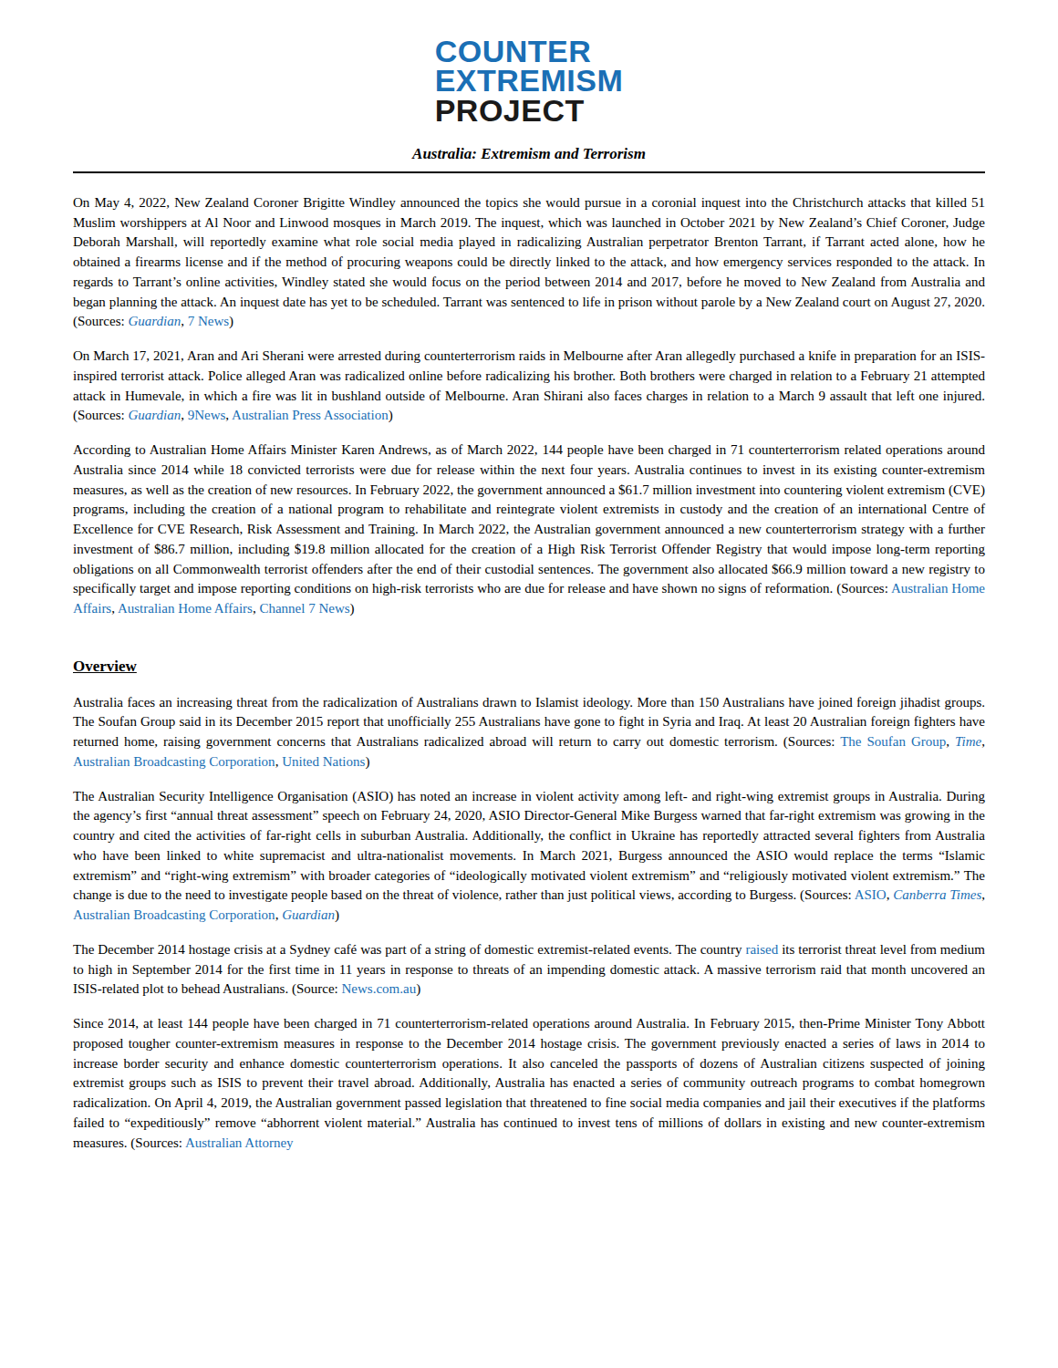COUNTER
EXTREMISM
PROJECT
Australia: Extremism and Terrorism
On May 4, 2022, New Zealand Coroner Brigitte Windley announced the topics she would pursue in a coronial inquest into the Christchurch attacks that killed 51 Muslim worshippers at Al Noor and Linwood mosques in March 2019. The inquest, which was launched in October 2021 by New Zealand’s Chief Coroner, Judge Deborah Marshall, will reportedly examine what role social media played in radicalizing Australian perpetrator Brenton Tarrant, if Tarrant acted alone, how he obtained a firearms license and if the method of procuring weapons could be directly linked to the attack, and how emergency services responded to the attack. In regards to Tarrant’s online activities, Windley stated she would focus on the period between 2014 and 2017, before he moved to New Zealand from Australia and began planning the attack. An inquest date has yet to be scheduled. Tarrant was sentenced to life in prison without parole by a New Zealand court on August 27, 2020. (Sources: Guardian, 7 News)
On March 17, 2021, Aran and Ari Sherani were arrested during counterterrorism raids in Melbourne after Aran allegedly purchased a knife in preparation for an ISIS-inspired terrorist attack. Police alleged Aran was radicalized online before radicalizing his brother. Both brothers were charged in relation to a February 21 attempted attack in Humevale, in which a fire was lit in bushland outside of Melbourne. Aran Shirani also faces charges in relation to a March 9 assault that left one injured. (Sources: Guardian, 9News, Australian Press Association)
According to Australian Home Affairs Minister Karen Andrews, as of March 2022, 144 people have been charged in 71 counterterrorism related operations around Australia since 2014 while 18 convicted terrorists were due for release within the next four years. Australia continues to invest in its existing counter-extremism measures, as well as the creation of new resources. In February 2022, the government announced a $61.7 million investment into countering violent extremism (CVE) programs, including the creation of a national program to rehabilitate and reintegrate violent extremists in custody and the creation of an international Centre of Excellence for CVE Research, Risk Assessment and Training. In March 2022, the Australian government announced a new counterterrorism strategy with a further investment of $86.7 million, including $19.8 million allocated for the creation of a High Risk Terrorist Offender Registry that would impose long-term reporting obligations on all Commonwealth terrorist offenders after the end of their custodial sentences. The government also allocated $66.9 million toward a new registry to specifically target and impose reporting conditions on high-risk terrorists who are due for release and have shown no signs of reformation. (Sources: Australian Home Affairs, Australian Home Affairs, Channel 7 News)
Overview
Australia faces an increasing threat from the radicalization of Australians drawn to Islamist ideology. More than 150 Australians have joined foreign jihadist groups. The Soufan Group said in its December 2015 report that unofficially 255 Australians have gone to fight in Syria and Iraq. At least 20 Australian foreign fighters have returned home, raising government concerns that Australians radicalized abroad will return to carry out domestic terrorism. (Sources: The Soufan Group, Time, Australian Broadcasting Corporation, United Nations)
The Australian Security Intelligence Organisation (ASIO) has noted an increase in violent activity among left- and right-wing extremist groups in Australia. During the agency’s first “annual threat assessment” speech on February 24, 2020, ASIO Director-General Mike Burgess warned that far-right extremism was growing in the country and cited the activities of far-right cells in suburban Australia. Additionally, the conflict in Ukraine has reportedly attracted several fighters from Australia who have been linked to white supremacist and ultra-nationalist movements. In March 2021, Burgess announced the ASIO would replace the terms “Islamic extremism” and “right-wing extremism” with broader categories of “ideologically motivated violent extremism” and “religiously motivated violent extremism.” The change is due to the need to investigate people based on the threat of violence, rather than just political views, according to Burgess. (Sources: ASIO, Canberra Times, Australian Broadcasting Corporation, Guardian)
The December 2014 hostage crisis at a Sydney café was part of a string of domestic extremist-related events. The country raised its terrorist threat level from medium to high in September 2014 for the first time in 11 years in response to threats of an impending domestic attack. A massive terrorism raid that month uncovered an ISIS-related plot to behead Australians. (Source: News.com.au)
Since 2014, at least 144 people have been charged in 71 counterterrorism-related operations around Australia. In February 2015, then-Prime Minister Tony Abbott proposed tougher counter-extremism measures in response to the December 2014 hostage crisis. The government previously enacted a series of laws in 2014 to increase border security and enhance domestic counterterrorism operations. It also canceled the passports of dozens of Australian citizens suspected of joining extremist groups such as ISIS to prevent their travel abroad. Additionally, Australia has enacted a series of community outreach programs to combat homegrown radicalization. On April 4, 2019, the Australian government passed legislation that threatened to fine social media companies and jail their executives if the platforms failed to “expeditiously” remove “abhorrent violent material.” Australia has continued to invest tens of millions of dollars in existing and new counter-extremism measures. (Sources: Australian Attorney